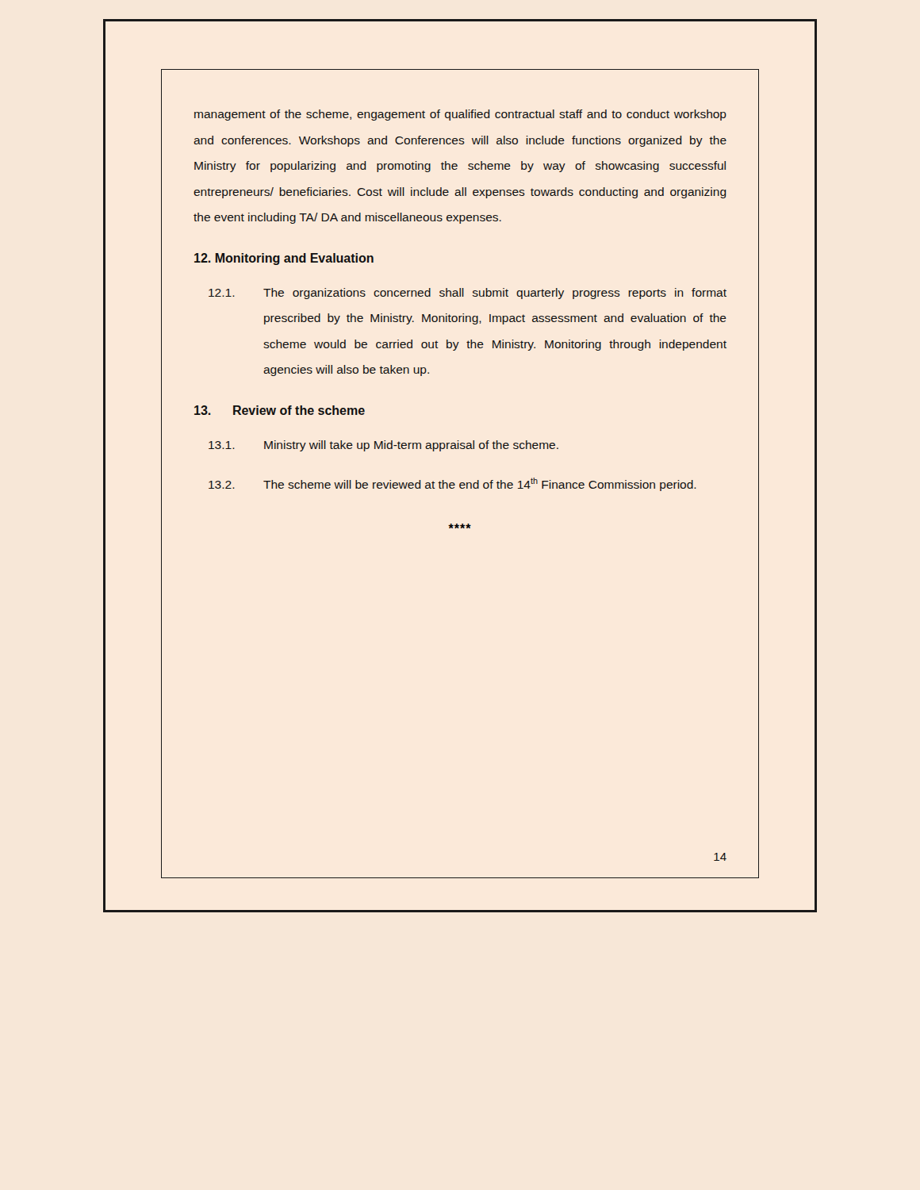management of the scheme, engagement of qualified contractual staff and to conduct workshop and conferences. Workshops and Conferences will also include functions organized by the Ministry for popularizing and promoting the scheme by way of showcasing successful entrepreneurs/ beneficiaries. Cost will include all expenses towards conducting and organizing the event including TA/ DA and miscellaneous expenses.
12. Monitoring and Evaluation
12.1.
The organizations concerned shall submit quarterly progress reports in format prescribed by the Ministry. Monitoring, Impact assessment and evaluation of the scheme would be carried out by the Ministry. Monitoring through independent agencies will also be taken up.
13. Review of the scheme
13.1.
Ministry will take up Mid-term appraisal of the scheme.
13.2.
The scheme will be reviewed at the end of the 14th Finance Commission period.
****
14